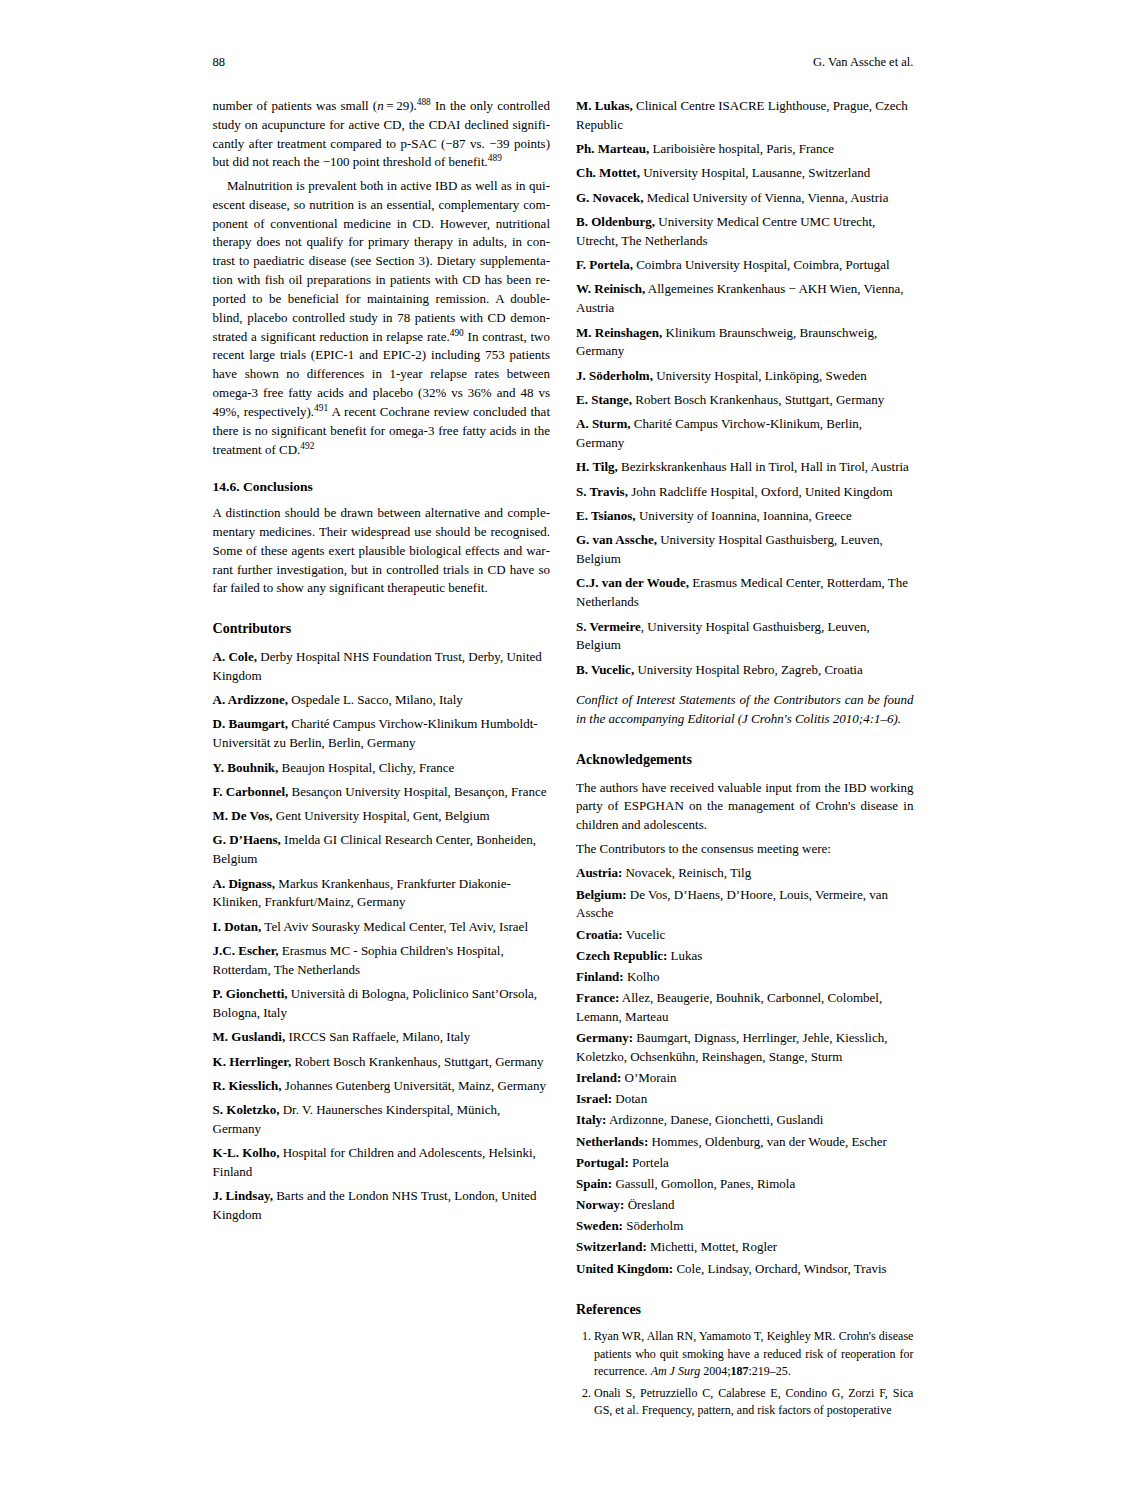88 G. Van Assche et al.
number of patients was small (n = 29).488 In the only controlled study on acupuncture for active CD, the CDAI declined significantly after treatment compared to p-SAC (−87 vs. −39 points) but did not reach the −100 point threshold of benefit.489
Malnutrition is prevalent both in active IBD as well as in quiescent disease, so nutrition is an essential, complementary component of conventional medicine in CD. However, nutritional therapy does not qualify for primary therapy in adults, in contrast to paediatric disease (see Section 3). Dietary supplementation with fish oil preparations in patients with CD has been reported to be beneficial for maintaining remission. A double-blind, placebo controlled study in 78 patients with CD demonstrated a significant reduction in relapse rate.490 In contrast, two recent large trials (EPIC-1 and EPIC-2) including 753 patients have shown no differences in 1-year relapse rates between omega-3 free fatty acids and placebo (32% vs 36% and 48 vs 49%, respectively).491 A recent Cochrane review concluded that there is no significant benefit for omega-3 free fatty acids in the treatment of CD.492
14.6. Conclusions
A distinction should be drawn between alternative and complementary medicines. Their widespread use should be recognised. Some of these agents exert plausible biological effects and warrant further investigation, but in controlled trials in CD have so far failed to show any significant therapeutic benefit.
Contributors
A. Cole, Derby Hospital NHS Foundation Trust, Derby, United Kingdom
A. Ardizzone, Ospedale L. Sacco, Milano, Italy
D. Baumgart, Charité Campus Virchow-Klinikum Humboldt-Universität zu Berlin, Berlin, Germany
Y. Bouhnik, Beaujon Hospital, Clichy, France
F. Carbonnel, Besançon University Hospital, Besançon, France
M. De Vos, Gent University Hospital, Gent, Belgium
G. D’Haens, Imelda GI Clinical Research Center, Bonheiden, Belgium
A. Dignass, Markus Krankenhaus, Frankfurter Diakonie-Kliniken, Frankfurt/Mainz, Germany
I. Dotan, Tel Aviv Sourasky Medical Center, Tel Aviv, Israel
J.C. Escher, Erasmus MC - Sophia Children's Hospital, Rotterdam, The Netherlands
P. Gionchetti, Università di Bologna, Policlinico Sant’Orsola, Bologna, Italy
M. Guslandi, IRCCS San Raffaele, Milano, Italy
K. Herrlinger, Robert Bosch Krankenhaus, Stuttgart, Germany
R. Kiesslich, Johannes Gutenberg Universität, Mainz, Germany
S. Koletzko, Dr. V. Haunersches Kinderspital, Münich, Germany
K-L. Kolho, Hospital for Children and Adolescents, Helsinki, Finland
J. Lindsay, Barts and the London NHS Trust, London, United Kingdom
M. Lukas, Clinical Centre ISACRE Lighthouse, Prague, Czech Republic
Ph. Marteau, Lariboisière hospital, Paris, France
Ch. Mottet, University Hospital, Lausanne, Switzerland
G. Novacek, Medical University of Vienna, Vienna, Austria
B. Oldenburg, University Medical Centre UMC Utrecht, Utrecht, The Netherlands
F. Portela, Coimbra University Hospital, Coimbra, Portugal
W. Reinisch, Allgemeines Krankenhaus − AKH Wien, Vienna, Austria
M. Reinshagen, Klinikum Braunschweig, Braunschweig, Germany
J. Söderholm, University Hospital, Linköping, Sweden
E. Stange, Robert Bosch Krankenhaus, Stuttgart, Germany
A. Sturm, Charité Campus Virchow-Klinikum, Berlin, Germany
H. Tilg, Bezirkskrankenhaus Hall in Tirol, Hall in Tirol, Austria
S. Travis, John Radcliffe Hospital, Oxford, United Kingdom
E. Tsianos, University of Ioannina, Ioannina, Greece
G. van Assche, University Hospital Gasthuisberg, Leuven, Belgium
C.J. van der Woude, Erasmus Medical Center, Rotterdam, The Netherlands
S. Vermeire, University Hospital Gasthuisberg, Leuven, Belgium
B. Vucelic, University Hospital Rebro, Zagreb, Croatia
Conflict of Interest Statements of the Contributors can be found in the accompanying Editorial (J Crohn's Colitis 2010;4:1–6).
Acknowledgements
The authors have received valuable input from the IBD working party of ESPGHAN on the management of Crohn's disease in children and adolescents.
The Contributors to the consensus meeting were:
Austria: Novacek, Reinisch, Tilg
Belgium: De Vos, D’Haens, D’Hoore, Louis, Vermeire, van Assche
Croatia: Vucelic
Czech Republic: Lukas
Finland: Kolho
France: Allez, Beaugerie, Bouhnik, Carbonnel, Colombel, Lemann, Marteau
Germany: Baumgart, Dignass, Herrlinger, Jehle, Kiesslich, Koletzko, Ochsenkühn, Reinshagen, Stange, Sturm
Ireland: O’Morain
Israel: Dotan
Italy: Ardizonne, Danese, Gionchetti, Guslandi
Netherlands: Hommes, Oldenburg, van der Woude, Escher
Portugal: Portela
Spain: Gassull, Gomollon, Panes, Rimola
Norway: Öresland
Sweden: Söderholm
Switzerland: Michetti, Mottet, Rogler
United Kingdom: Cole, Lindsay, Orchard, Windsor, Travis
References
Ryan WR, Allan RN, Yamamoto T, Keighley MR. Crohn's disease patients who quit smoking have a reduced risk of reoperation for recurrence. Am J Surg 2004;187:219–25.
Onali S, Petruzziello C, Calabrese E, Condino G, Zorzi F, Sica GS, et al. Frequency, pattern, and risk factors of postoperative